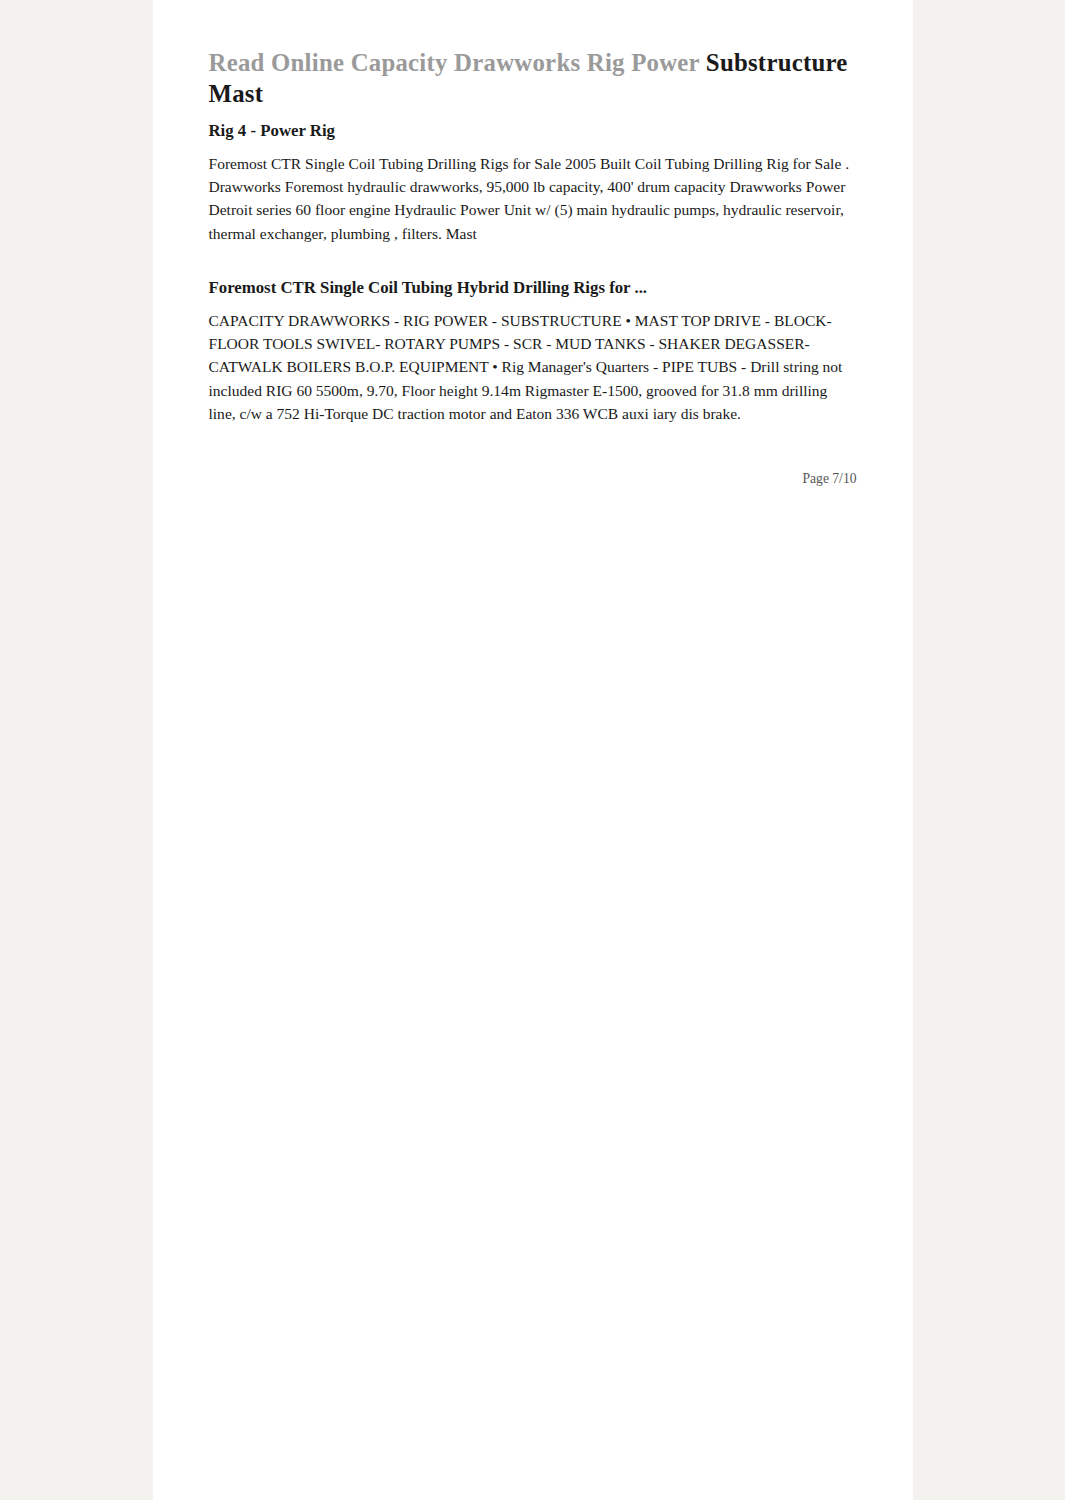Read Online Capacity Drawworks Rig Power Substructure Mast
Rig 4 - Power Rig
Foremost CTR Single Coil Tubing Drilling Rigs for Sale 2005 Built Coil Tubing Drilling Rig for Sale . Drawworks Foremost hydraulic drawworks, 95,000 lb capacity, 400' drum capacity Drawworks Power Detroit series 60 floor engine Hydraulic Power Unit w/ (5) main hydraulic pumps, hydraulic reservoir, thermal exchanger, plumbing , filters. Mast
Foremost CTR Single Coil Tubing Hybrid Drilling Rigs for ...
CAPACITY DRAWWORKS - RIG POWER - SUBSTRUCTURE • MAST TOP DRIVE - BLOCK- FLOOR TOOLS SWIVEL- ROTARY PUMPS - SCR - MUD TANKS - SHAKER DEGASSER- CATWALK BOILERS B.O.P. EQUIPMENT • Rig Manager's Quarters - PIPE TUBS - Drill string not included RIG 60 5500m, 9.70, Floor height 9.14m Rigmaster E-1500, grooved for 31.8 mm drilling line, c/w a 752 Hi-Torque DC traction motor and Eaton 336 WCB auxi iary dis brake.
Page 7/10